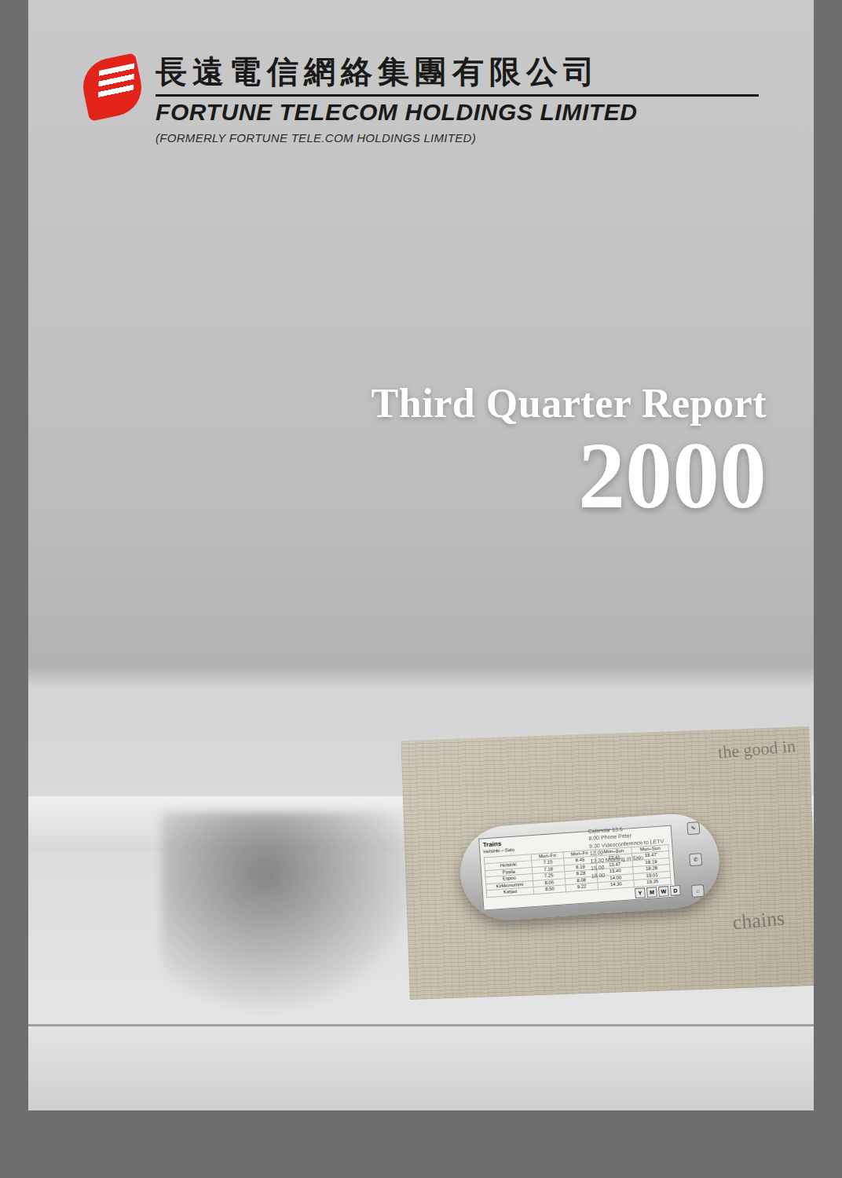長遠電信網絡集團有限公司
FORTUNE TELECOM HOLDINGS LIMITED
(FORMERLY FORTUNE TELE.COM HOLDINGS LIMITED)
Third Quarter Report
2000
the good in
chains
Trains
Helsinki – Salo
| | Mon–Fri | Mon–Fri | Mon–Sun | Mon–Sun |
| Helsinki | 7.15 | 8.45 | 13.41 | 18.47 |
| Pasila | 7.18 | 8.19 | 13.47 | 18.19 |
| Espoo | 7.25 | 8.28 | 13.40 | 18.28 |
| Kirkkonummi | 8.06 | 8.08 | 14.00 | 19.01 |
| Karjaa | 8.50 | 9.22 | 14.30 | 19.35 |
Calendar 13.5
8.00 Phone Peter
9.30 Videoconference to LETV
12.00
13.30 Meeting in Salo
15.00
18.00
✎ ✆ ⌂
YMWD